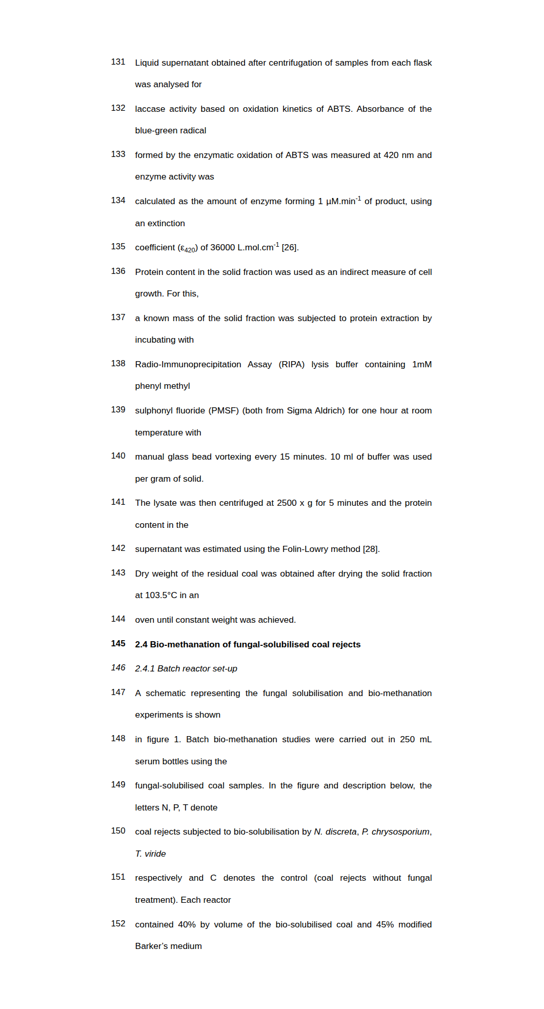Liquid supernatant obtained after centrifugation of samples from each flask was analysed for
laccase activity based on oxidation kinetics of ABTS. Absorbance of the blue-green radical
formed by the enzymatic oxidation of ABTS was measured at 420 nm and enzyme activity was
calculated as the amount of enzyme forming 1 µM.min-1 of product, using an extinction
coefficient (ε420) of 36000 L.mol.cm-1 [26].
Protein content in the solid fraction was used as an indirect measure of cell growth. For this,
a known mass of the solid fraction was subjected to protein extraction by incubating with
Radio-Immunoprecipitation Assay (RIPA) lysis buffer containing 1mM phenyl methyl
sulphonyl fluoride (PMSF) (both from Sigma Aldrich) for one hour at room temperature with
manual glass bead vortexing every 15 minutes. 10 ml of buffer was used per gram of solid.
The lysate was then centrifuged at 2500 x g for 5 minutes and the protein content in the
supernatant was estimated using the Folin-Lowry method [28].
Dry weight of the residual coal was obtained after drying the solid fraction at 103.5°C in an
oven until constant weight was achieved.
2.4 Bio-methanation of fungal-solubilised coal rejects
2.4.1 Batch reactor set-up
A schematic representing the fungal solubilisation and bio-methanation experiments is shown
in figure 1. Batch bio-methanation studies were carried out in 250 mL serum bottles using the
fungal-solubilised coal samples. In the figure and description below, the letters N, P, T denote
coal rejects subjected to bio-solubilisation by N. discreta, P. chrysosporium, T. viride
respectively and C denotes the control (coal rejects without fungal treatment). Each reactor
contained 40% by volume of the bio-solubilised coal and 45% modified Barker’s medium